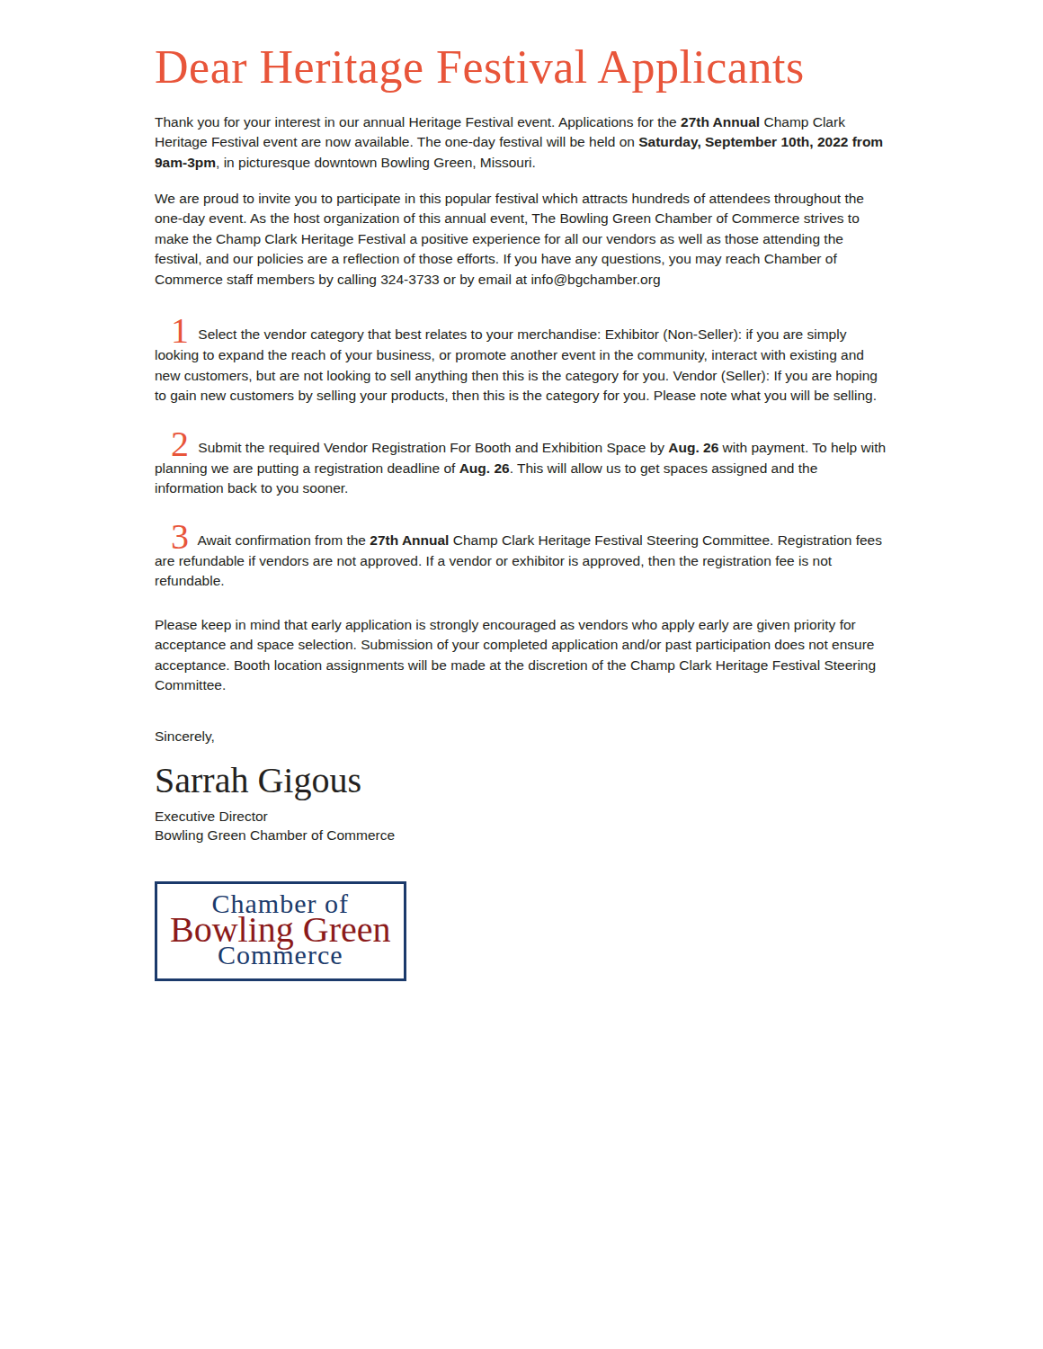Dear Heritage Festival Applicants
Thank you for your interest in our annual Heritage Festival event. Applications for the 27th Annual Champ Clark Heritage Festival event are now available. The one-day festival will be held on Saturday, September 10th, 2022 from 9am-3pm, in picturesque downtown Bowling Green, Missouri.
We are proud to invite you to participate in this popular festival which attracts hundreds of attendees throughout the one-day event. As the host organization of this annual event, The Bowling Green Chamber of Commerce strives to make the Champ Clark Heritage Festival a positive experience for all our vendors as well as those attending the festival, and our policies are a reflection of those efforts. If you have any questions, you may reach Chamber of Commerce staff members by calling 324-3733 or by email at info@bgchamber.org
1 Select the vendor category that best relates to your merchandise: Exhibitor (Non-Seller): if you are simply looking to expand the reach of your business, or promote another event in the community, interact with existing and new customers, but are not looking to sell anything then this is the category for you. Vendor (Seller): If you are hoping to gain new customers by selling your products, then this is the category for you. Please note what you will be selling.
2 Submit the required Vendor Registration For Booth and Exhibition Space by Aug. 26 with payment. To help with planning we are putting a registration deadline of Aug. 26. This will allow us to get spaces assigned and the information back to you sooner.
3 Await confirmation from the 27th Annual Champ Clark Heritage Festival Steering Committee. Registration fees are refundable if vendors are not approved. If a vendor or exhibitor is approved, then the registration fee is not refundable.
Please keep in mind that early application is strongly encouraged as vendors who apply early are given priority for acceptance and space selection. Submission of your completed application and/or past participation does not ensure acceptance. Booth location assignments will be made at the discretion of the Champ Clark Heritage Festival Steering Committee.
Sincerely,
Sarrah Gigous
Executive Director
Bowling Green Chamber of Commerce
Chamber of
Bowling Green
Commerce